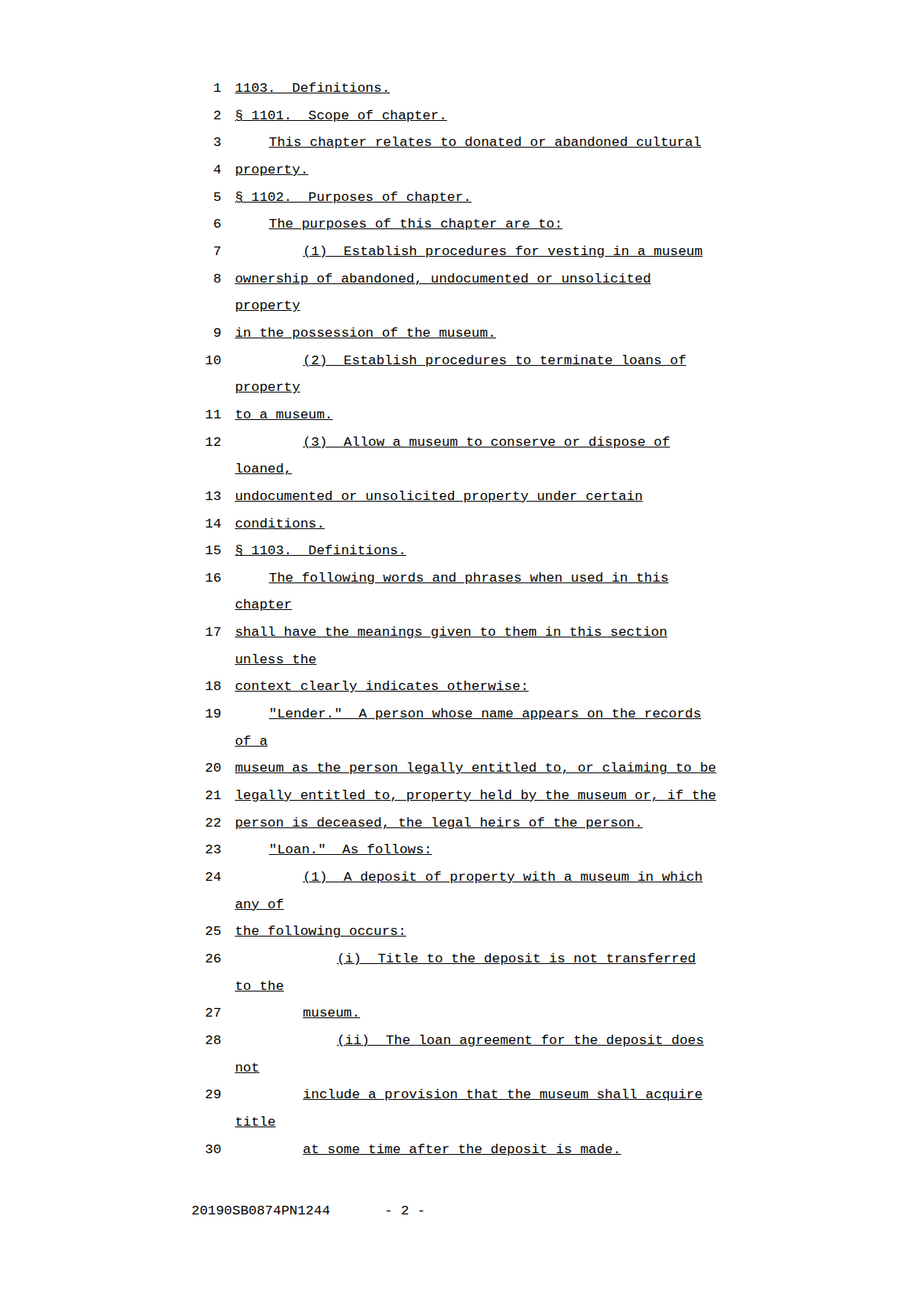1103. Definitions.
§ 1101. Scope of chapter.
This chapter relates to donated or abandoned cultural
property.
§ 1102. Purposes of chapter.
The purposes of this chapter are to:
(1) Establish procedures for vesting in a museum
ownership of abandoned, undocumented or unsolicited property
in the possession of the museum.
(2) Establish procedures to terminate loans of property
to a museum.
(3) Allow a museum to conserve or dispose of loaned,
undocumented or unsolicited property under certain
conditions.
§ 1103. Definitions.
The following words and phrases when used in this chapter
shall have the meanings given to them in this section unless the
context clearly indicates otherwise:
"Lender." A person whose name appears on the records of a
museum as the person legally entitled to, or claiming to be
legally entitled to, property held by the museum or, if the
person is deceased, the legal heirs of the person.
"Loan." As follows:
(1) A deposit of property with a museum in which any of
the following occurs:
(i) Title to the deposit is not transferred to the
museum.
(ii) The loan agreement for the deposit does not
include a provision that the museum shall acquire title
at some time after the deposit is made.
20190SB0874PN1244- 2 -